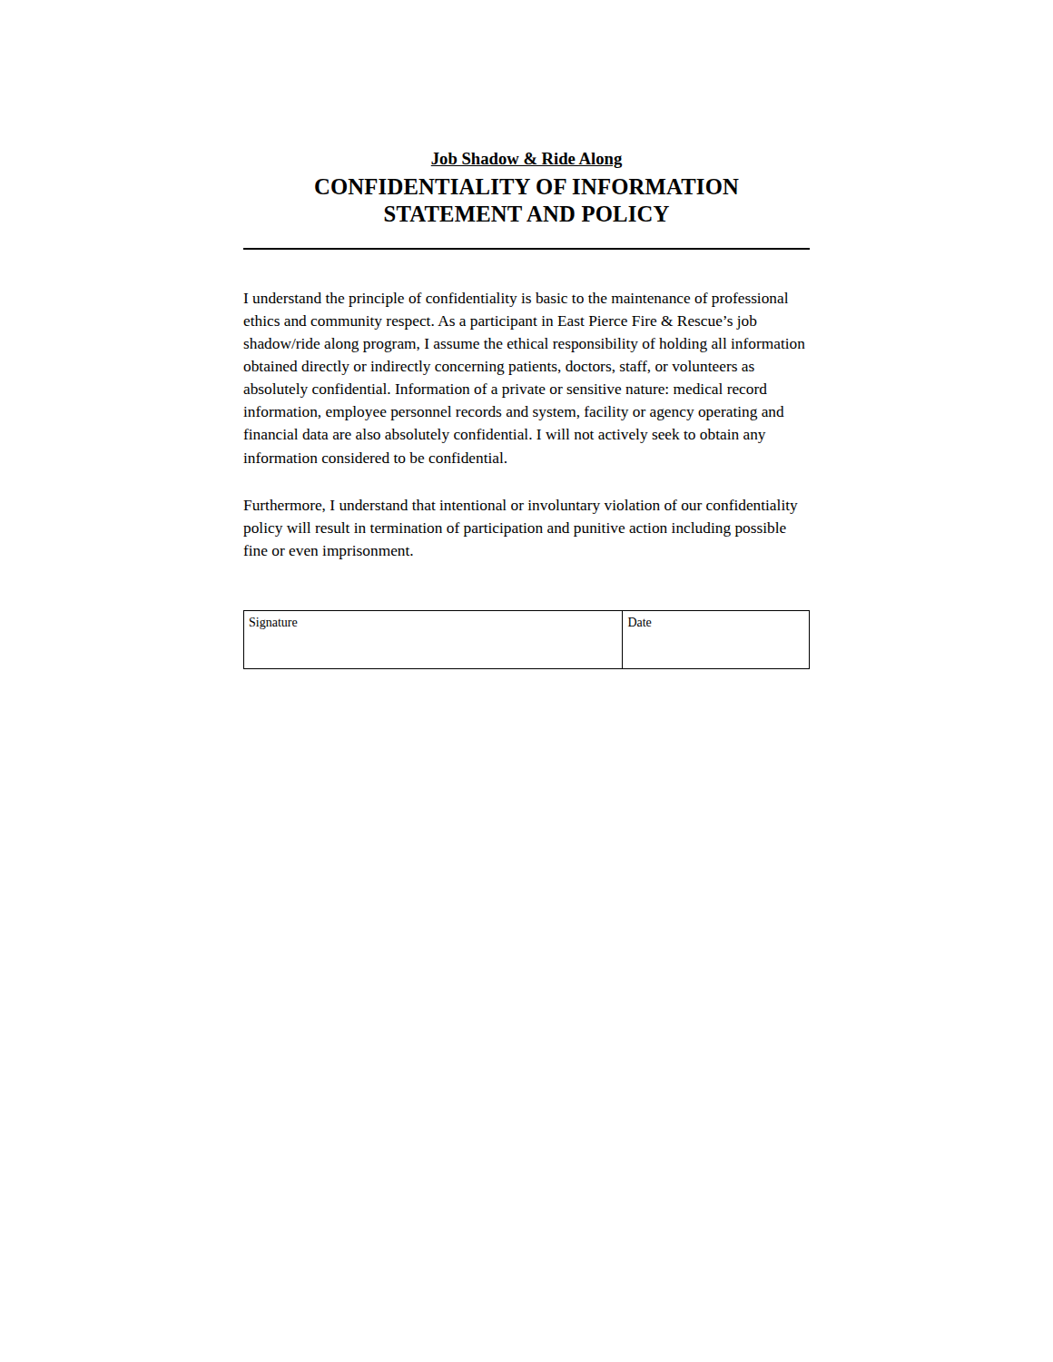Job Shadow & Ride Along
CONFIDENTIALITY OF INFORMATION STATEMENT AND POLICY
I understand the principle of confidentiality is basic to the maintenance of professional ethics and community respect. As a participant in East Pierce Fire & Rescue’s job shadow/ride along program, I assume the ethical responsibility of holding all information obtained directly or indirectly concerning patients, doctors, staff, or volunteers as absolutely confidential. Information of a private or sensitive nature: medical record information, employee personnel records and system, facility or agency operating and financial data are also absolutely confidential. I will not actively seek to obtain any information considered to be confidential.
Furthermore, I understand that intentional or involuntary violation of our confidentiality policy will result in termination of participation and punitive action including possible fine or even imprisonment.
| Signature | Date |